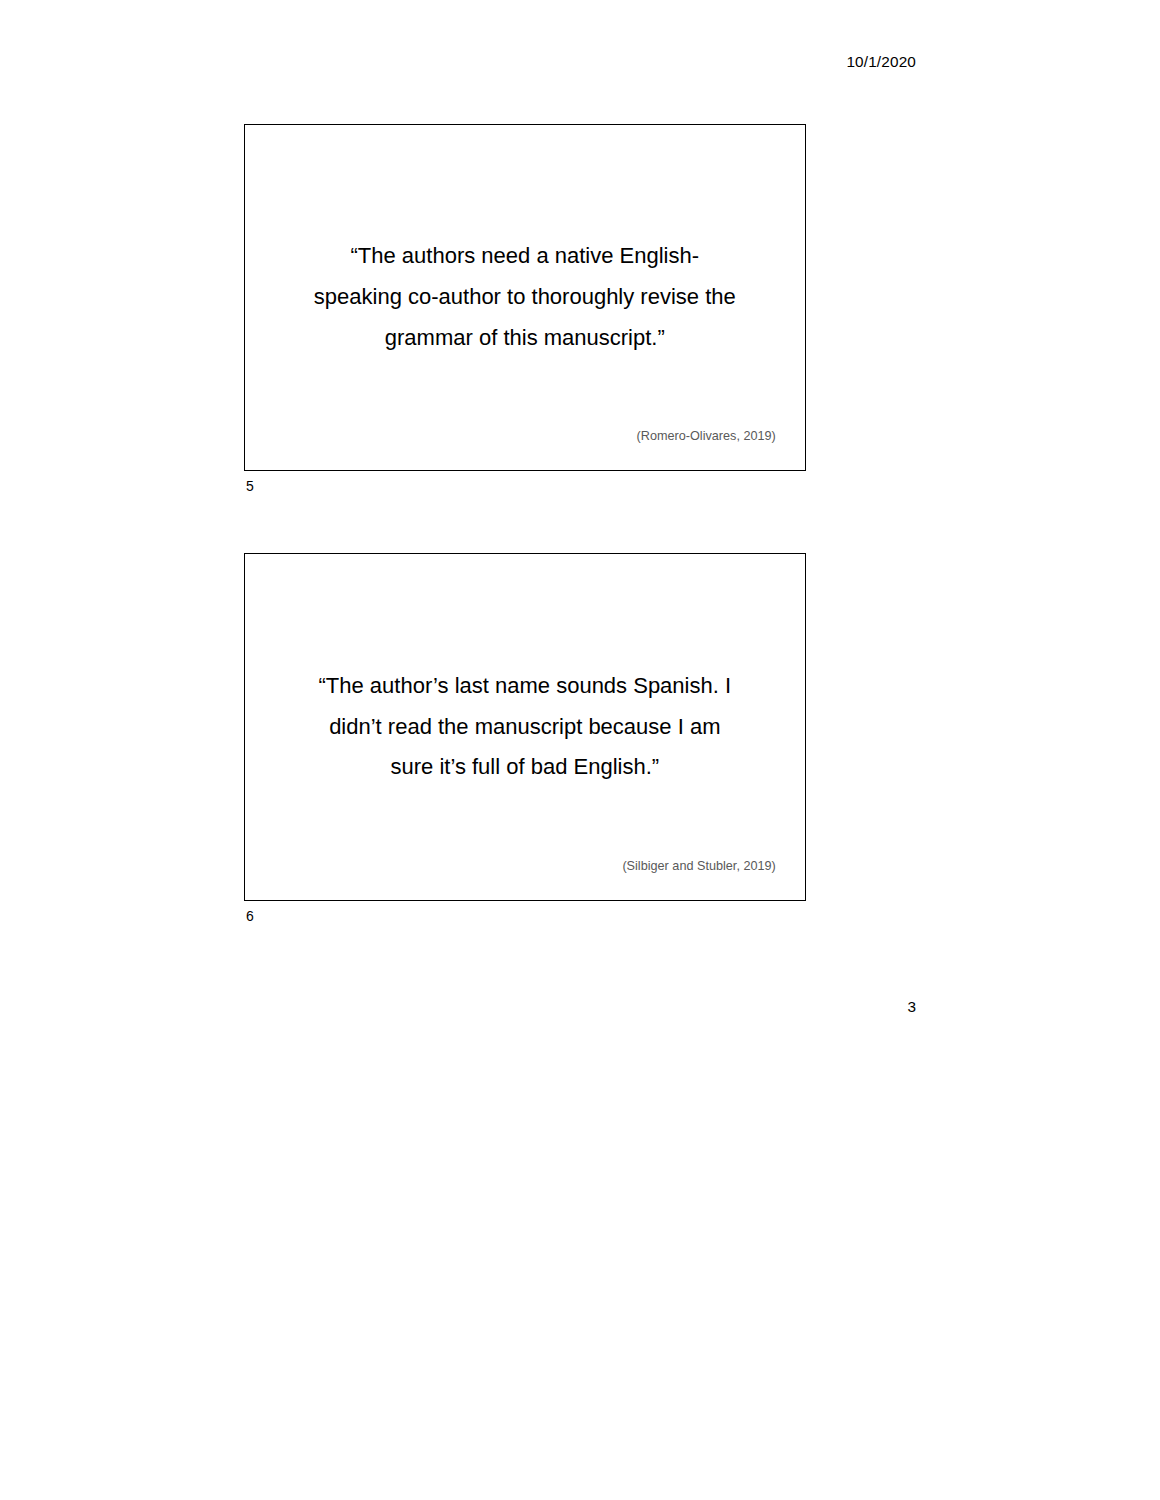10/1/2020
“The authors need a native English-speaking co-author to thoroughly revise the grammar of this manuscript.”
(Romero-Olivares, 2019)
5
“The author’s last name sounds Spanish. I didn’t read the manuscript because I am sure it’s full of bad English.”
(Silbiger and Stubler, 2019)
6
3